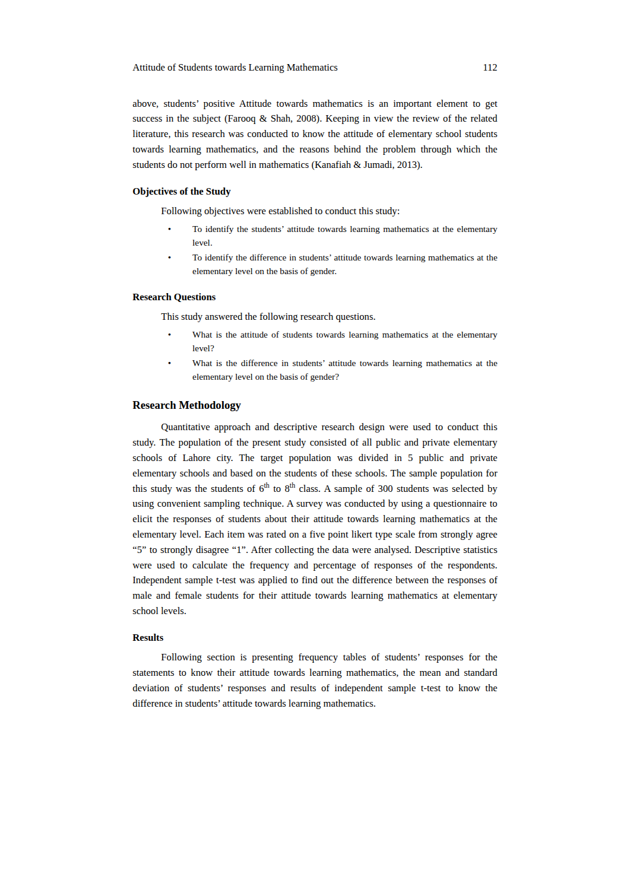Attitude of Students towards Learning Mathematics 112
above, students’ positive Attitude towards mathematics is an important element to get success in the subject (Farooq & Shah, 2008). Keeping in view the review of the related literature, this research was conducted to know the attitude of elementary school students towards learning mathematics, and the reasons behind the problem through which the students do not perform well in mathematics (Kanafiah & Jumadi, 2013).
Objectives of the Study
Following objectives were established to conduct this study:
To identify the students’ attitude towards learning mathematics at the elementary level.
To identify the difference in students’ attitude towards learning mathematics at the elementary level on the basis of gender.
Research Questions
This study answered the following research questions.
What is the attitude of students towards learning mathematics at the elementary level?
What is the difference in students’ attitude towards learning mathematics at the elementary level on the basis of gender?
Research Methodology
Quantitative approach and descriptive research design were used to conduct this study. The population of the present study consisted of all public and private elementary schools of Lahore city. The target population was divided in 5 public and private elementary schools and based on the students of these schools. The sample population for this study was the students of 6th to 8th class. A sample of 300 students was selected by using convenient sampling technique. A survey was conducted by using a questionnaire to elicit the responses of students about their attitude towards learning mathematics at the elementary level. Each item was rated on a five point likert type scale from strongly agree “5” to strongly disagree “1”. After collecting the data were analysed. Descriptive statistics were used to calculate the frequency and percentage of responses of the respondents. Independent sample t-test was applied to find out the difference between the responses of male and female students for their attitude towards learning mathematics at elementary school levels.
Results
Following section is presenting frequency tables of students’ responses for the statements to know their attitude towards learning mathematics, the mean and standard deviation of students’ responses and results of independent sample t-test to know the difference in students’ attitude towards learning mathematics.